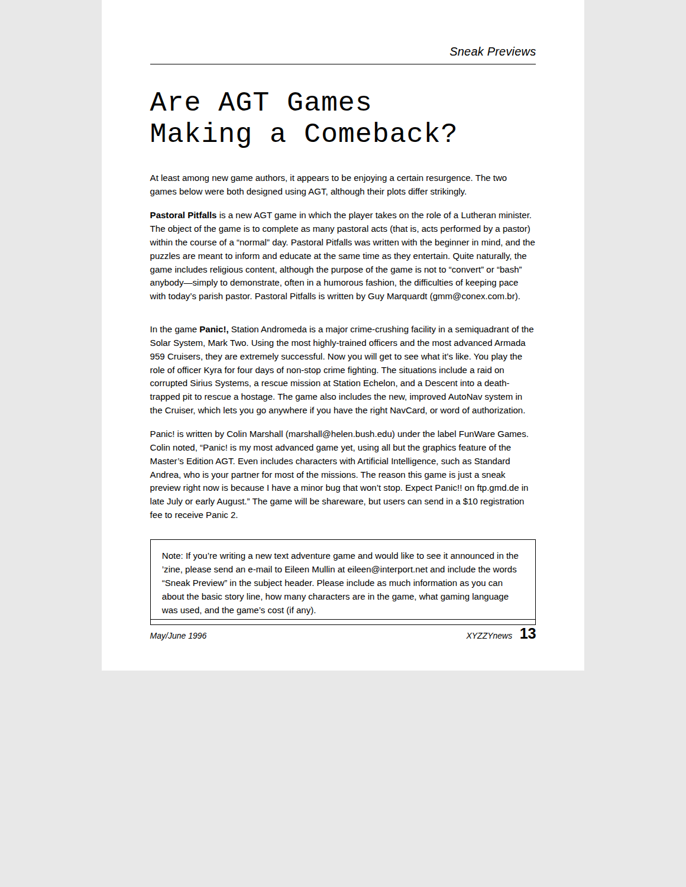Sneak Previews
Are AGT Games
Making a Comeback?
At least among new game authors, it appears to be enjoying a certain resurgence. The two games below were both designed using AGT, although their plots differ strikingly.
Pastoral Pitfalls is a new AGT game in which the player takes on the role of a Lutheran minister. The object of the game is to complete as many pastoral acts (that is, acts performed by a pastor) within the course of a “normal” day. Pastoral Pitfalls was written with the beginner in mind, and the puzzles are meant to inform and educate at the same time as they entertain. Quite naturally, the game includes religious content, although the purpose of the game is not to “convert” or “bash” anybody—simply to demonstrate, often in a humorous fashion, the difficulties of keeping pace with today’s parish pastor. Pastoral Pitfalls is written by Guy Marquardt (gmm@conex.com.br).
In the game Panic!, Station Andromeda is a major crime-crushing facility in a semiquadrant of the Solar System, Mark Two. Using the most highly-trained officers and the most advanced Armada 959 Cruisers, they are extremely successful. Now you will get to see what it’s like. You play the role of officer Kyra for four days of non-stop crime fighting. The situations include a raid on corrupted Sirius Systems, a rescue mission at Station Echelon, and a Descent into a death-trapped pit to rescue a hostage. The game also includes the new, improved AutoNav system in the Cruiser, which lets you go anywhere if you have the right NavCard, or word of authorization.
Panic! is written by Colin Marshall (marshall@helen.bush.edu) under the label FunWare Games. Colin noted, “Panic! is my most advanced game yet, using all but the graphics feature of the Master’s Edition AGT. Even includes characters with Artificial Intelligence, such as Standard Andrea, who is your partner for most of the missions. The reason this game is just a sneak preview right now is because I have a minor bug that won’t stop. Expect Panic!! on ftp.gmd.de in late July or early August.” The game will be shareware, but users can send in a $10 registration fee to receive Panic 2.
Note: If you’re writing a new text adventure game and would like to see it announced in the ’zine, please send an e-mail to Eileen Mullin at eileen@interport.net and include the words “Sneak Preview” in the subject header. Please include as much information as you can about the basic story line, how many characters are in the game, what gaming language was used, and the game’s cost (if any).
May/June 1996
XYZZYnews 13